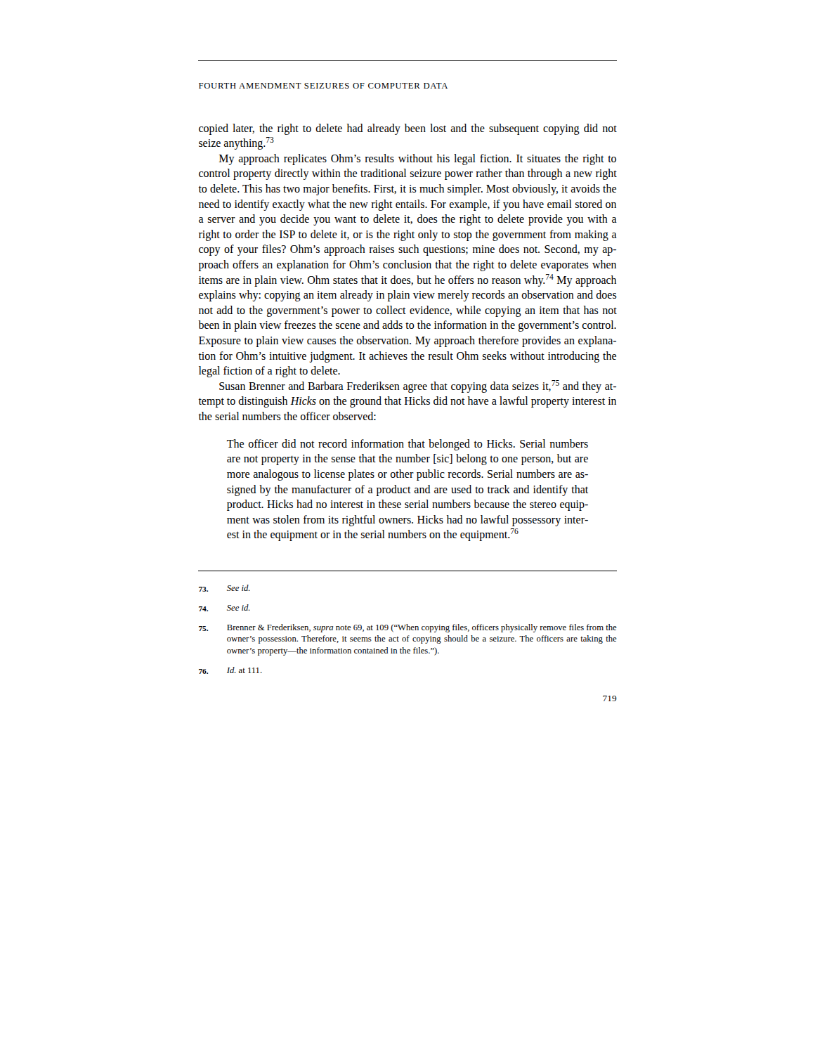Fourth Amendment Seizures of Computer Data
copied later, the right to delete had already been lost and the subsequent copying did not seize anything.73
My approach replicates Ohm’s results without his legal fiction. It situates the right to control property directly within the traditional seizure power rather than through a new right to delete. This has two major benefits. First, it is much simpler. Most obviously, it avoids the need to identify exactly what the new right entails. For example, if you have email stored on a server and you decide you want to delete it, does the right to delete provide you with a right to order the ISP to delete it, or is the right only to stop the government from making a copy of your files? Ohm’s approach raises such questions; mine does not. Second, my approach offers an explanation for Ohm’s conclusion that the right to delete evaporates when items are in plain view. Ohm states that it does, but he offers no reason why.74 My approach explains why: copying an item already in plain view merely records an observation and does not add to the government’s power to collect evidence, while copying an item that has not been in plain view freezes the scene and adds to the information in the government’s control. Exposure to plain view causes the observation. My approach therefore provides an explanation for Ohm’s intuitive judgment. It achieves the result Ohm seeks without introducing the legal fiction of a right to delete.
Susan Brenner and Barbara Frederiksen agree that copying data seizes it,75 and they attempt to distinguish Hicks on the ground that Hicks did not have a lawful property interest in the serial numbers the officer observed:
The officer did not record information that belonged to Hicks. Serial numbers are not property in the sense that the number [sic] belong to one person, but are more analogous to license plates or other public records. Serial numbers are assigned by the manufacturer of a product and are used to track and identify that product. Hicks had no interest in these serial numbers because the stereo equipment was stolen from its rightful owners. Hicks had no lawful possessory interest in the equipment or in the serial numbers on the equipment.76
73.
See id.
74.
See id.
75.
Brenner & Frederiksen, supra note 69, at 109 (“When copying files, officers physically remove files from the owner’s possession. Therefore, it seems the act of copying should be a seizure. The officers are taking the owner’s property—the information contained in the files.”).
76.
Id. at 111.
719